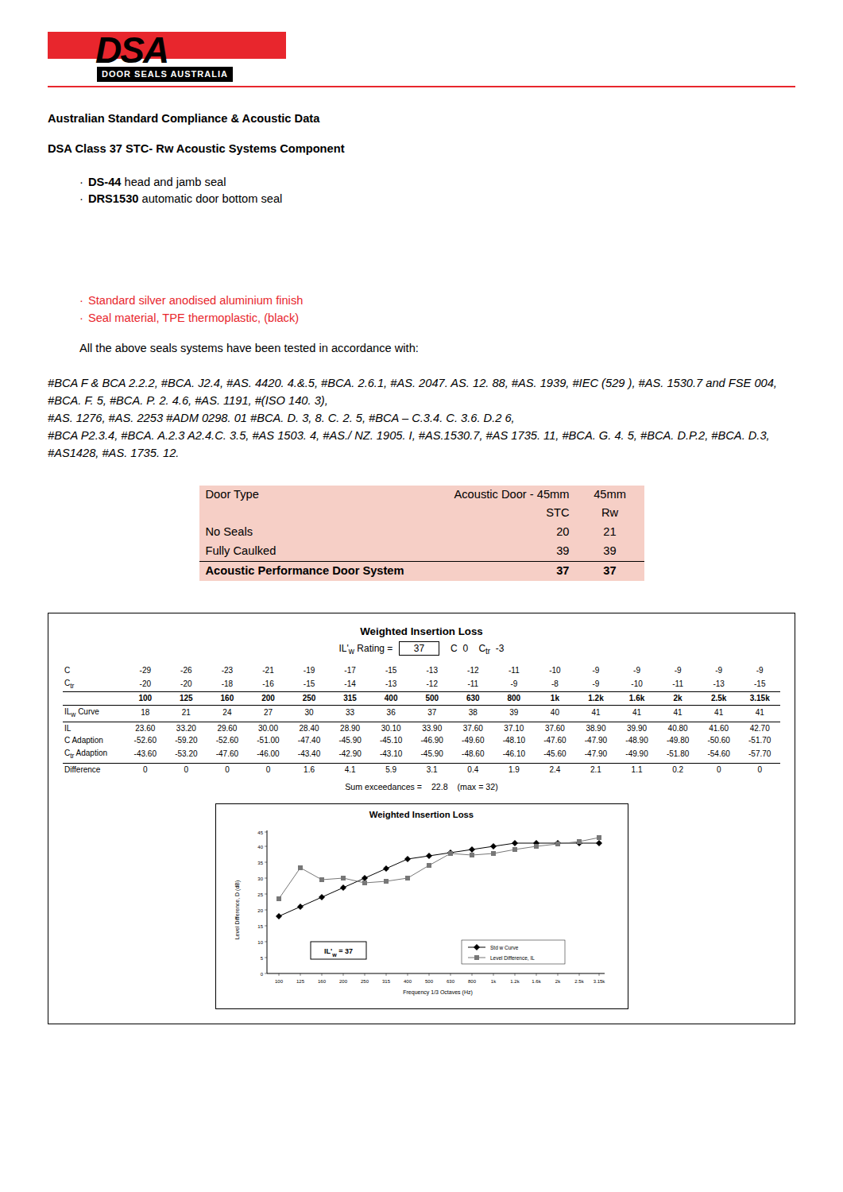DSA
DOOR SEALS AUSTRALIA
Australian Standard Compliance & Acoustic Data
DSA Class 37 STC- Rw Acoustic Systems Component
DS-44 head and jamb seal
DRS1530 automatic door bottom seal
Standard silver anodised aluminium finish
Seal material, TPE thermoplastic, (black)
All the above seals systems have been tested in accordance with:
#BCA F & BCA 2.2.2, #BCA. J2.4, #AS. 4420. 4.&.5, #BCA. 2.6.1, #AS. 2047. AS. 12. 88, #AS. 1939, #IEC (529 ), #AS. 1530.7 and FSE 004, #BCA. F. 5, #BCA. P. 2. 4.6, #AS. 1191, #(ISO 140. 3),
#AS. 1276, #AS. 2253 #ADM 0298. 01 #BCA. D. 3, 8. C. 2. 5, #BCA – C.3.4. C. 3.6. D.2 6,
#BCA P2.3.4, #BCA. A.2.3 A2.4.C. 3.5, #AS 1503. 4, #AS./ NZ. 1905. I, #AS.1530.7, #AS 1735. 11, #BCA. G. 4. 5, #BCA. D.P.2, #BCA. D.3, #AS1428, #AS. 1735. 12.
| Door Type | Acoustic Door - 45mm | 45mm |
| | STC | Rw |
| No Seals | 20 | 21 |
| Fully Caulked | 39 | 39 |
| Acoustic Performance Door System | 37 | 37 |
Weighted Insertion Loss
IL'w Rating = 37 C 0 Ctr -3
| C | -29 | -26 | -23 | -21 | -19 | -17 | -15 | -13 | -12 | -11 | -10 | -9 | -9 | -9 | -9 | -9 |
| C tr | -20 | -20 | -18 | -16 | -15 | -14 | -13 | -12 | -11 | -9 | -8 | -9 | -10 | -11 | -13 | -15 |
| | 100 | 125 | 160 | 200 | 250 | 315 | 400 | 500 | 630 | 800 | 1k | 1.2k | 1.6k | 2k | 2.5k | 3.15k |
| IL w Curve | 18 | 21 | 24 | 27 | 30 | 33 | 36 | 37 | 38 | 39 | 40 | 41 | 41 | 41 | 41 | 41 |
| IL | 23.60 | 33.20 | 29.60 | 30.00 | 28.40 | 28.90 | 30.10 | 33.90 | 37.60 | 37.10 | 37.60 | 38.90 | 39.90 | 40.80 | 41.60 | 42.70 |
| C Adaption | -52.60 | -59.20 | -52.60 | -51.00 | -47.40 | -45.90 | -45.10 | -46.90 | -49.60 | -48.10 | -47.60 | -47.90 | -48.90 | -49.80 | -50.60 | -51.70 |
| C tr Adaption | -43.60 | -53.20 | -47.60 | -46.00 | -43.40 | -42.90 | -43.10 | -45.90 | -48.60 | -46.10 | -45.60 | -47.90 | -49.90 | -51.80 | -54.60 | -57.70 |
| Difference | 0 | 0 | 0 | 0 | 1.6 | 4.1 | 5.9 | 3.1 | 0.4 | 1.9 | 2.4 | 2.1 | 1.1 | 0.2 | 0 | 0 |
Sum exceedances = 22.8 (max = 32)
Weighted Insertion Loss
0 5 10 15 20 25 30 35 40 45 Level Difference, D (dB) 100 125 160 200 250 315 400 500 630 800 1k 1.2k 1.6k 2k 2.5k 3.15k Frequency 1/3 Octaves (Hz) IL'w = 37 Std w Curve Level Difference, IL